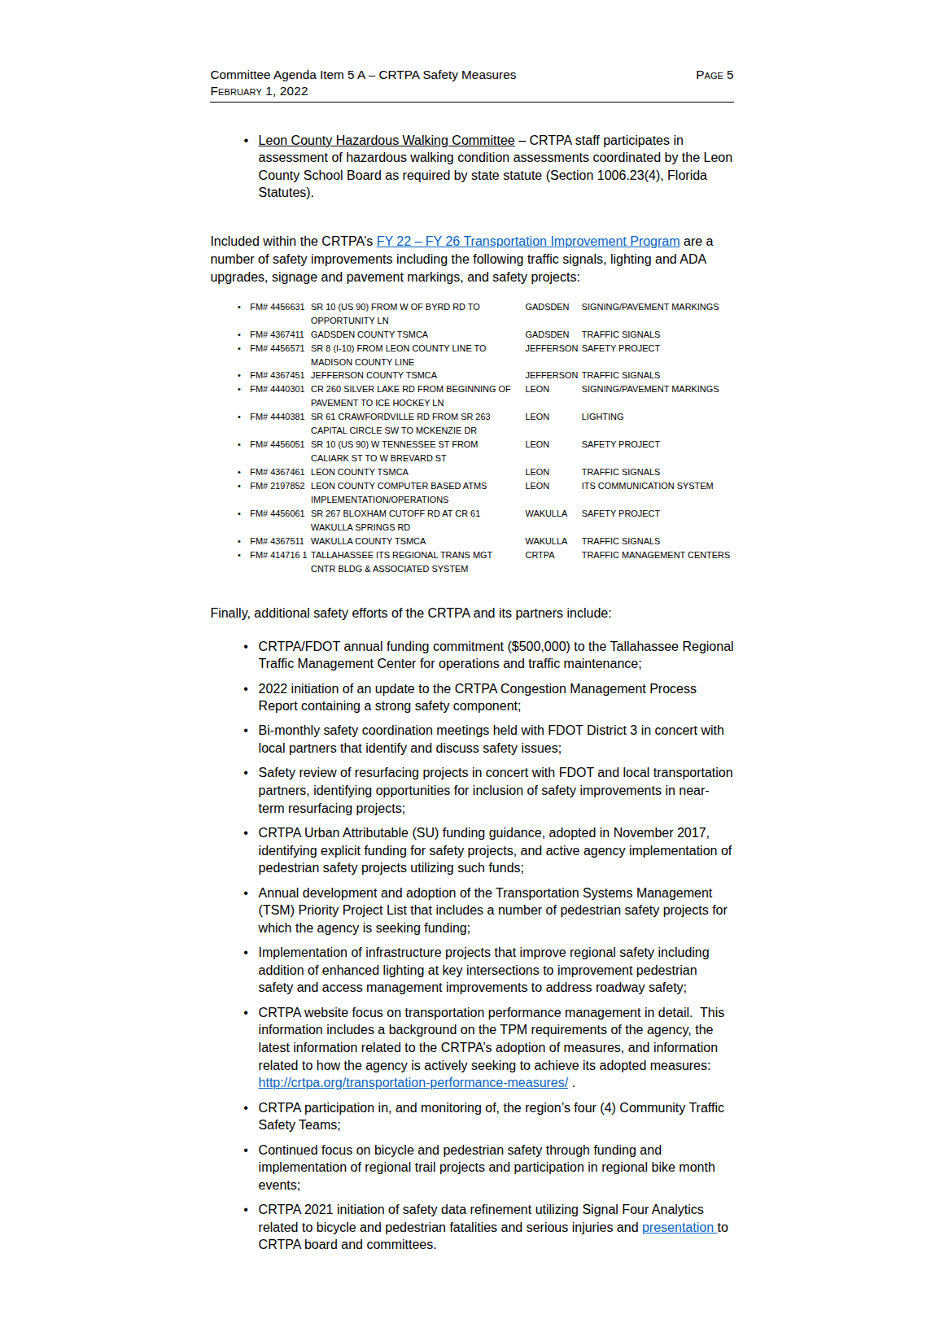Committee Agenda Item 5 A – CRTPA Safety Measures February 1, 2022
Page 5
Leon County Hazardous Walking Committee – CRTPA staff participates in assessment of hazardous walking condition assessments coordinated by the Leon County School Board as required by state statute (Section 1006.23(4), Florida Statutes).
Included within the CRTPA’s FY 22 – FY 26 Transportation Improvement Program are a number of safety improvements including the following traffic signals, lighting and ADA upgrades, signage and pavement markings, and safety projects:
| • | FM# 4456631 | SR 10 (US 90) FROM W OF BYRD RD TO OPPORTUNITY LN | GADSDEN | SIGNING/PAVEMENT MARKINGS |
| • | FM# 4367411 | GADSDEN COUNTY TSMCA | GADSDEN | TRAFFIC SIGNALS |
| • | FM# 4456571 | SR 8 (I-10) FROM LEON COUNTY LINE TO MADISON COUNTY LINE | JEFFERSON | SAFETY PROJECT |
| • | FM# 4367451 | JEFFERSON COUNTY TSMCA | JEFFERSON | TRAFFIC SIGNALS |
| • | FM# 4440301 | CR 260 SILVER LAKE RD FROM BEGINNING OF PAVEMENT TO ICE HOCKEY LN | LEON | SIGNING/PAVEMENT MARKINGS |
| • | FM# 4440381 | SR 61 CRAWFORDVILLE RD FROM SR 263 CAPITAL CIRCLE SW TO MCKENZIE DR | LEON | LIGHTING |
| • | FM# 4456051 | SR 10 (US 90) W TENNESSEE ST FROM CALIARK ST TO W BREVARD ST | LEON | SAFETY PROJECT |
| • | FM# 4367461 | LEON COUNTY TSMCA | LEON | TRAFFIC SIGNALS |
| • | FM# 2197852 | LEON COUNTY COMPUTER BASED ATMS IMPLEMENTATION/OPERATIONS | LEON | ITS COMMUNICATION SYSTEM |
| • | FM# 4456061 | SR 267 BLOXHAM CUTOFF RD AT CR 61 WAKULLA SPRINGS RD | WAKULLA | SAFETY PROJECT |
| • | FM# 4367511 | WAKULLA COUNTY TSMCA | WAKULLA | TRAFFIC SIGNALS |
| • | FM# 414716 1 | TALLAHASSEE ITS REGIONAL TRANS MGT CNTR BLDG & ASSOCIATED SYSTEM | CRTPA | TRAFFIC MANAGEMENT CENTERS |
Finally, additional safety efforts of the CRTPA and its partners include:
CRTPA/FDOT annual funding commitment ($500,000) to the Tallahassee Regional Traffic Management Center for operations and traffic maintenance;
2022 initiation of an update to the CRTPA Congestion Management Process Report containing a strong safety component;
Bi-monthly safety coordination meetings held with FDOT District 3 in concert with local partners that identify and discuss safety issues;
Safety review of resurfacing projects in concert with FDOT and local transportation partners, identifying opportunities for inclusion of safety improvements in near-term resurfacing projects;
CRTPA Urban Attributable (SU) funding guidance, adopted in November 2017, identifying explicit funding for safety projects, and active agency implementation of pedestrian safety projects utilizing such funds;
Annual development and adoption of the Transportation Systems Management (TSM) Priority Project List that includes a number of pedestrian safety projects for which the agency is seeking funding;
Implementation of infrastructure projects that improve regional safety including addition of enhanced lighting at key intersections to improvement pedestrian safety and access management improvements to address roadway safety;
CRTPA website focus on transportation performance management in detail. This information includes a background on the TPM requirements of the agency, the latest information related to the CRTPA’s adoption of measures, and information related to how the agency is actively seeking to achieve its adopted measures: http://crtpa.org/transportation-performance-measures/ .
CRTPA participation in, and monitoring of, the region’s four (4) Community Traffic Safety Teams;
Continued focus on bicycle and pedestrian safety through funding and implementation of regional trail projects and participation in regional bike month events;
CRTPA 2021 initiation of safety data refinement utilizing Signal Four Analytics related to bicycle and pedestrian fatalities and serious injuries and presentation to CRTPA board and committees.